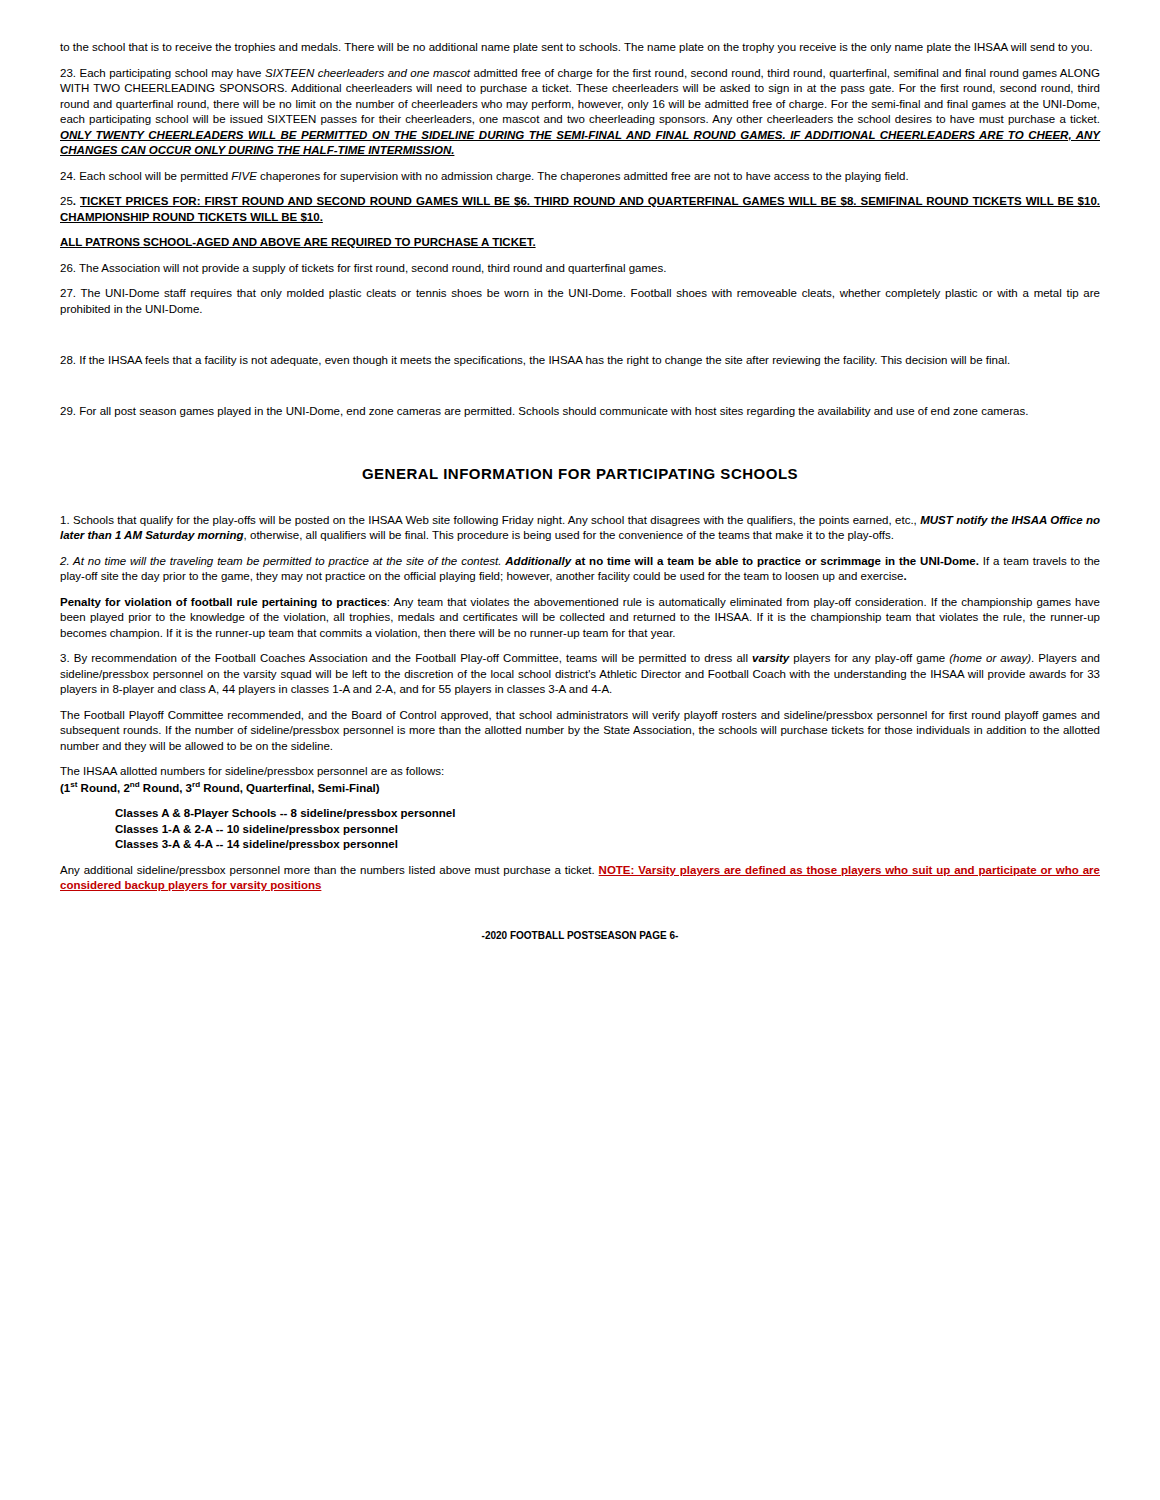to the school that is to receive the trophies and medals. There will be no additional name plate sent to schools. The name plate on the trophy you receive is the only name plate the IHSAA will send to you.
23. Each participating school may have SIXTEEN cheerleaders and one mascot admitted free of charge for the first round, second round, third round, quarterfinal, semifinal and final round games ALONG WITH TWO CHEERLEADING SPONSORS. Additional cheerleaders will need to purchase a ticket. These cheerleaders will be asked to sign in at the pass gate. For the first round, second round, third round and quarterfinal round, there will be no limit on the number of cheerleaders who may perform, however, only 16 will be admitted free of charge. For the semi-final and final games at the UNI-Dome, each participating school will be issued SIXTEEN passes for their cheerleaders, one mascot and two cheerleading sponsors. Any other cheerleaders the school desires to have must purchase a ticket. ONLY TWENTY CHEERLEADERS WILL BE PERMITTED ON THE SIDELINE DURING THE SEMI-FINAL AND FINAL ROUND GAMES. IF ADDITIONAL CHEERLEADERS ARE TO CHEER, ANY CHANGES CAN OCCUR ONLY DURING THE HALF-TIME INTERMISSION.
24. Each school will be permitted FIVE chaperones for supervision with no admission charge. The chaperones admitted free are not to have access to the playing field.
25. TICKET PRICES FOR: FIRST ROUND AND SECOND ROUND GAMES WILL BE $6. THIRD ROUND AND QUARTERFINAL GAMES WILL BE $8. SEMIFINAL ROUND TICKETS WILL BE $10. CHAMPIONSHIP ROUND TICKETS WILL BE $10.
ALL PATRONS SCHOOL-AGED AND ABOVE ARE REQUIRED TO PURCHASE A TICKET.
26. The Association will not provide a supply of tickets for first round, second round, third round and quarterfinal games.
27. The UNI-Dome staff requires that only molded plastic cleats or tennis shoes be worn in the UNI-Dome. Football shoes with removeable cleats, whether completely plastic or with a metal tip are prohibited in the UNI-Dome.
28. If the IHSAA feels that a facility is not adequate, even though it meets the specifications, the IHSAA has the right to change the site after reviewing the facility. This decision will be final.
29. For all post season games played in the UNI-Dome, end zone cameras are permitted. Schools should communicate with host sites regarding the availability and use of end zone cameras.
GENERAL INFORMATION FOR PARTICIPATING SCHOOLS
1. Schools that qualify for the play-offs will be posted on the IHSAA Web site following Friday night. Any school that disagrees with the qualifiers, the points earned, etc., MUST notify the IHSAA Office no later than 1 AM Saturday morning, otherwise, all qualifiers will be final. This procedure is being used for the convenience of the teams that make it to the play-offs.
2. At no time will the traveling team be permitted to practice at the site of the contest. Additionally at no time will a team be able to practice or scrimmage in the UNI-Dome. If a team travels to the play-off site the day prior to the game, they may not practice on the official playing field; however, another facility could be used for the team to loosen up and exercise.
Penalty for violation of football rule pertaining to practices: Any team that violates the abovementioned rule is automatically eliminated from play-off consideration. If the championship games have been played prior to the knowledge of the violation, all trophies, medals and certificates will be collected and returned to the IHSAA. If it is the championship team that violates the rule, the runner-up becomes champion. If it is the runner-up team that commits a violation, then there will be no runner-up team for that year.
3. By recommendation of the Football Coaches Association and the Football Play-off Committee, teams will be permitted to dress all varsity players for any play-off game (home or away). Players and sideline/pressbox personnel on the varsity squad will be left to the discretion of the local school district's Athletic Director and Football Coach with the understanding the IHSAA will provide awards for 33 players in 8-player and class A, 44 players in classes 1-A and 2-A, and for 55 players in classes 3-A and 4-A.
The Football Playoff Committee recommended, and the Board of Control approved, that school administrators will verify playoff rosters and sideline/pressbox personnel for first round playoff games and subsequent rounds. If the number of sideline/pressbox personnel is more than the allotted number by the State Association, the schools will purchase tickets for those individuals in addition to the allotted number and they will be allowed to be on the sideline.
The IHSAA allotted numbers for sideline/pressbox personnel are as follows:
(1st Round, 2nd Round, 3rd Round, Quarterfinal, Semi-Final)
Classes A & 8-Player Schools -- 8 sideline/pressbox personnel
Classes 1-A & 2-A -- 10 sideline/pressbox personnel
Classes 3-A & 4-A -- 14 sideline/pressbox personnel
Any additional sideline/pressbox personnel more than the numbers listed above must purchase a ticket. NOTE: Varsity players are defined as those players who suit up and participate or who are considered backup players for varsity positions
-2020 FOOTBALL POSTSEASON PAGE 6-